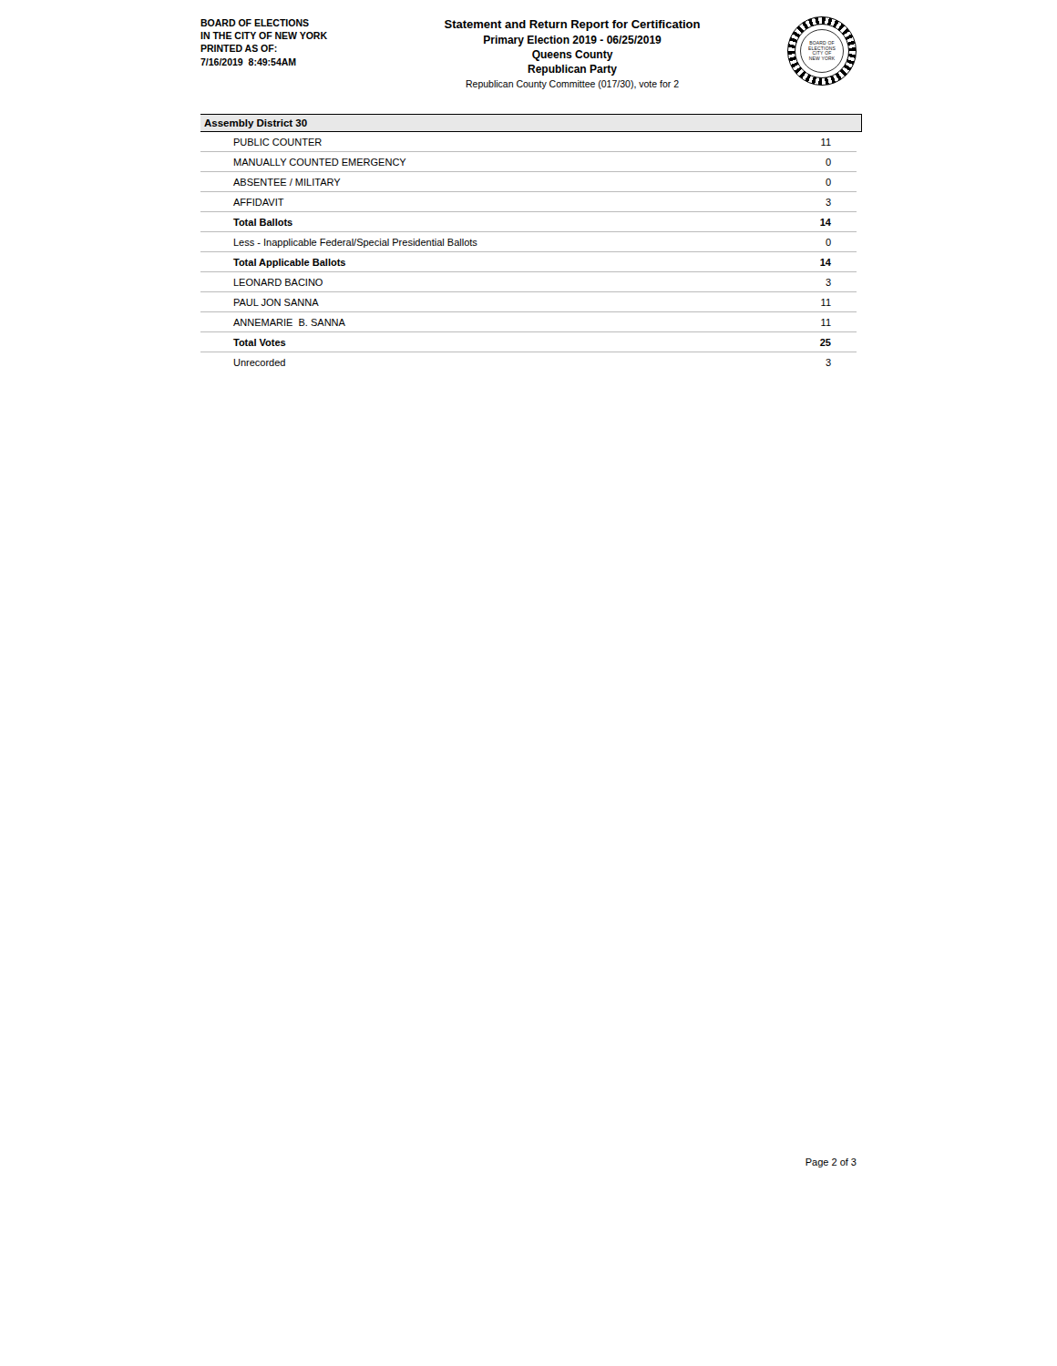BOARD OF ELECTIONS
IN THE CITY OF NEW YORK
PRINTED AS OF:
7/16/2019 8:49:54AM
Statement and Return Report for Certification
Primary Election 2019 - 06/25/2019
Queens County
Republican Party
Republican County Committee (017/30), vote for 2
BOARD OF
ELECTIONS
CITY OF
NEW YORK
Assembly District 30
| PUBLIC COUNTER | 11 |
| MANUALLY COUNTED EMERGENCY | 0 |
| ABSENTEE / MILITARY | 0 |
| AFFIDAVIT | 3 |
| Total Ballots | 14 |
| Less - Inapplicable Federal/Special Presidential Ballots | 0 |
| Total Applicable Ballots | 14 |
| LEONARD BACINO | 3 |
| PAUL JON SANNA | 11 |
| ANNEMARIE B. SANNA | 11 |
| Total Votes | 25 |
| Unrecorded | 3 |
Page 2 of 3